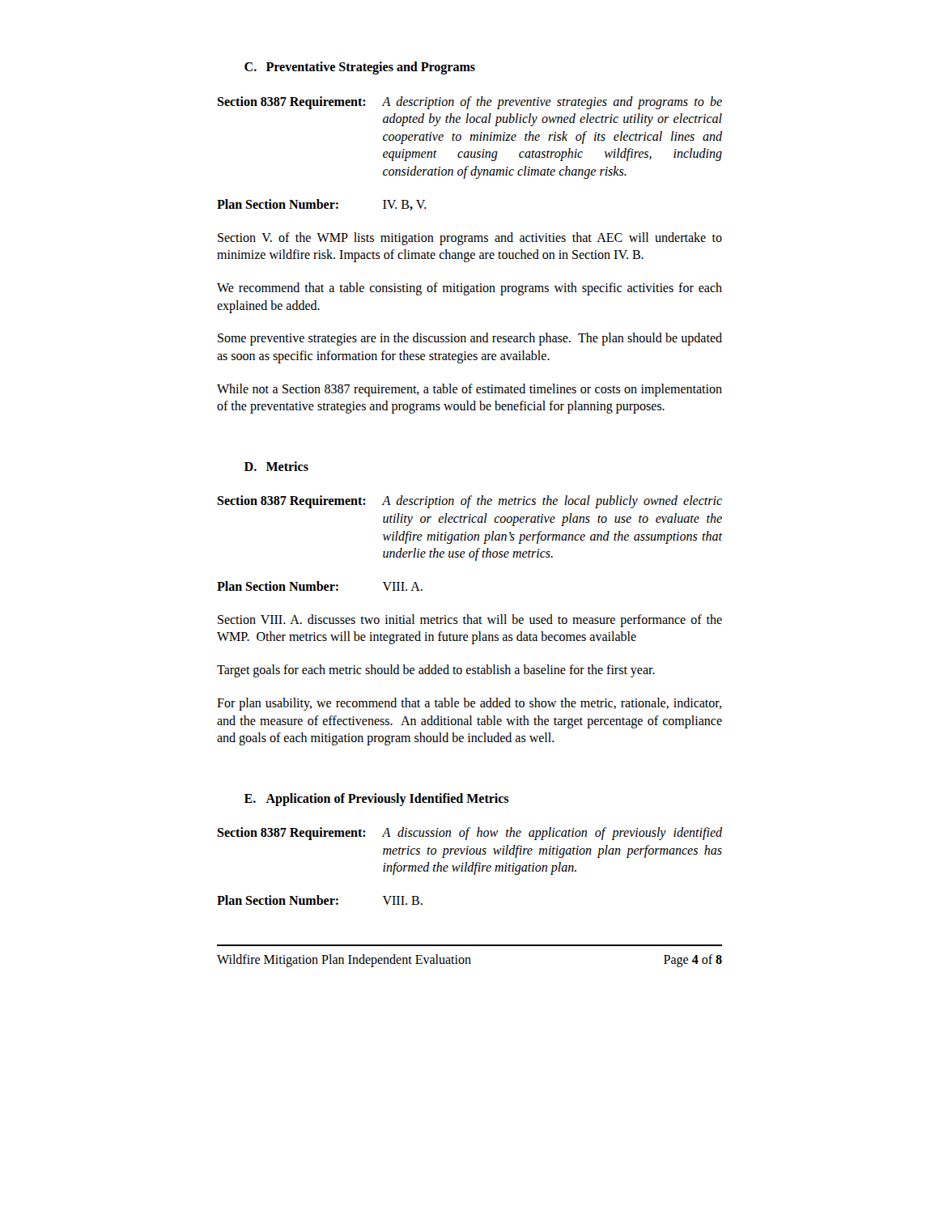C. Preventative Strategies and Programs
Section 8387 Requirement:
A description of the preventive strategies and programs to be adopted by the local publicly owned electric utility or electrical cooperative to minimize the risk of its electrical lines and equipment causing catastrophic wildfires, including consideration of dynamic climate change risks.
Plan Section Number:
IV. B, V.
Section V. of the WMP lists mitigation programs and activities that AEC will undertake to minimize wildfire risk. Impacts of climate change are touched on in Section IV. B.
We recommend that a table consisting of mitigation programs with specific activities for each explained be added.
Some preventive strategies are in the discussion and research phase. The plan should be updated as soon as specific information for these strategies are available.
While not a Section 8387 requirement, a table of estimated timelines or costs on implementation of the preventative strategies and programs would be beneficial for planning purposes.
D. Metrics
Section 8387 Requirement:
A description of the metrics the local publicly owned electric utility or electrical cooperative plans to use to evaluate the wildfire mitigation plan’s performance and the assumptions that underlie the use of those metrics.
Plan Section Number:
VIII. A.
Section VIII. A. discusses two initial metrics that will be used to measure performance of the WMP. Other metrics will be integrated in future plans as data becomes available
Target goals for each metric should be added to establish a baseline for the first year.
For plan usability, we recommend that a table be added to show the metric, rationale, indicator, and the measure of effectiveness. An additional table with the target percentage of compliance and goals of each mitigation program should be included as well.
E. Application of Previously Identified Metrics
Section 8387 Requirement:
A discussion of how the application of previously identified metrics to previous wildfire mitigation plan performances has informed the wildfire mitigation plan.
Plan Section Number:
VIII. B.
Wildfire Mitigation Plan Independent Evaluation Page 4 of 8